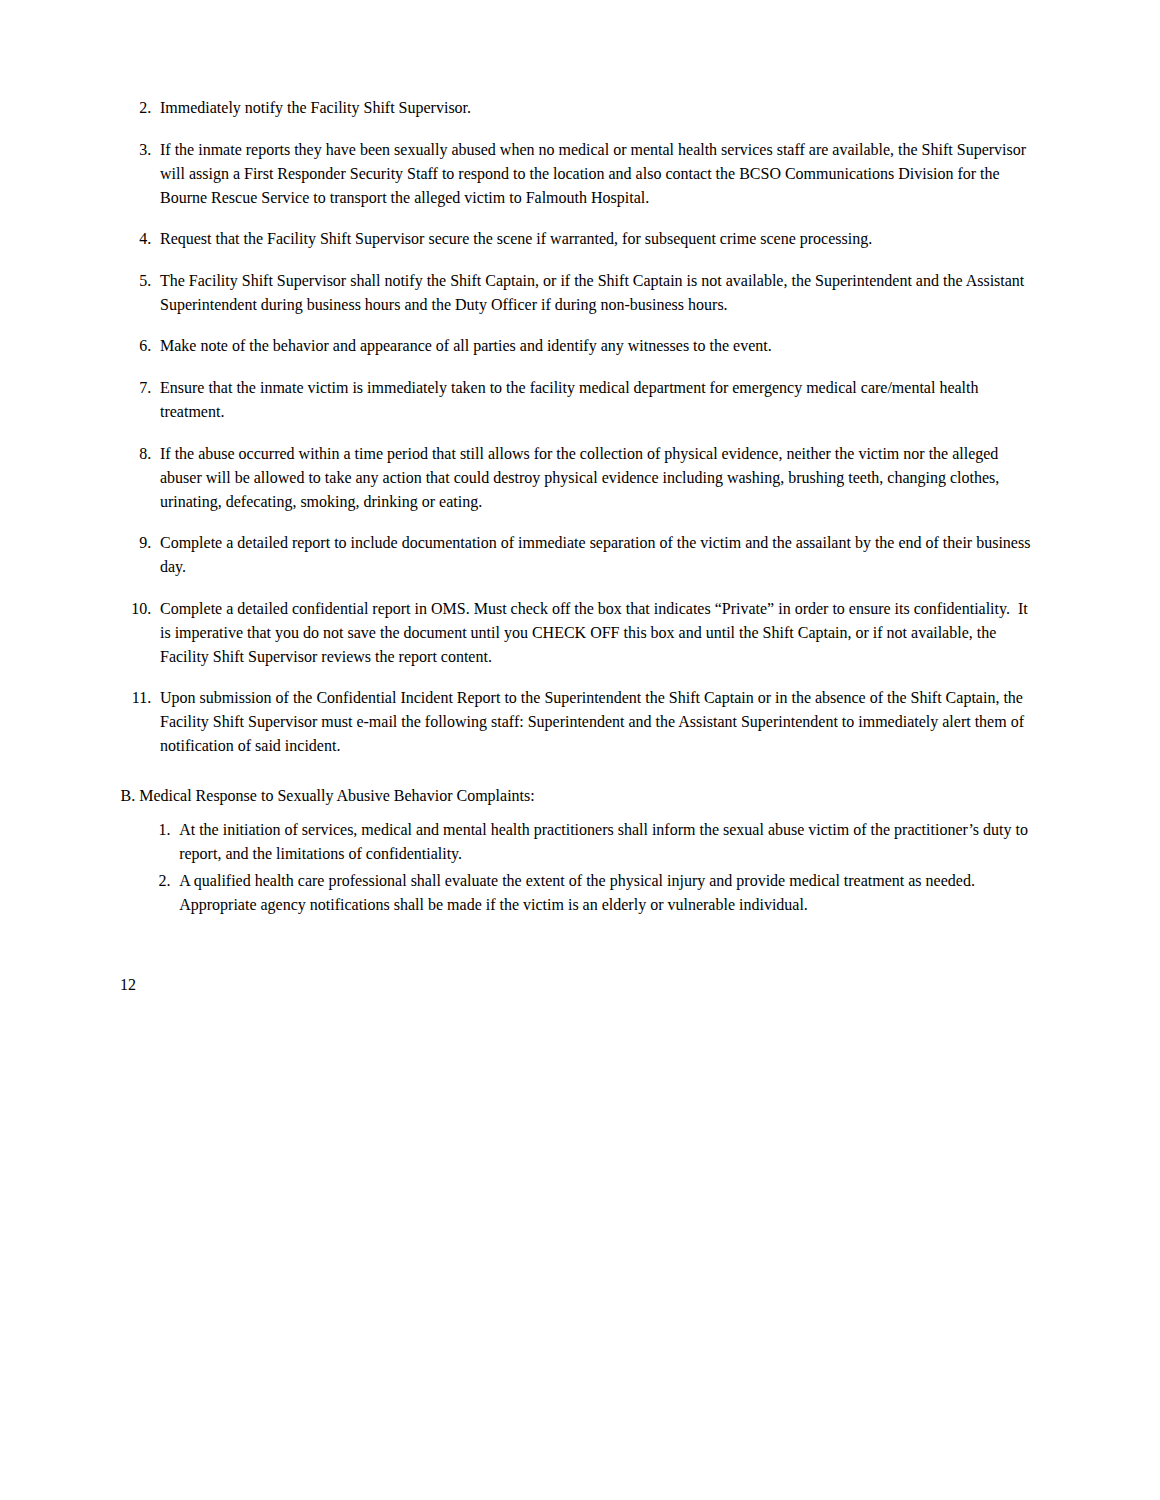Immediately notify the Facility Shift Supervisor.
If the inmate reports they have been sexually abused when no medical or mental health services staff are available, the Shift Supervisor will assign a First Responder Security Staff to respond to the location and also contact the BCSO Communications Division for the Bourne Rescue Service to transport the alleged victim to Falmouth Hospital.
Request that the Facility Shift Supervisor secure the scene if warranted, for subsequent crime scene processing.
The Facility Shift Supervisor shall notify the Shift Captain, or if the Shift Captain is not available, the Superintendent and the Assistant Superintendent during business hours and the Duty Officer if during non-business hours.
Make note of the behavior and appearance of all parties and identify any witnesses to the event.
Ensure that the inmate victim is immediately taken to the facility medical department for emergency medical care/mental health treatment.
If the abuse occurred within a time period that still allows for the collection of physical evidence, neither the victim nor the alleged abuser will be allowed to take any action that could destroy physical evidence including washing, brushing teeth, changing clothes, urinating, defecating, smoking, drinking or eating.
Complete a detailed report to include documentation of immediate separation of the victim and the assailant by the end of their business day.
Complete a detailed confidential report in OMS. Must check off the box that indicates “Private” in order to ensure its confidentiality. It is imperative that you do not save the document until you CHECK OFF this box and until the Shift Captain, or if not available, the Facility Shift Supervisor reviews the report content.
Upon submission of the Confidential Incident Report to the Superintendent the Shift Captain or in the absence of the Shift Captain, the Facility Shift Supervisor must e-mail the following staff: Superintendent and the Assistant Superintendent to immediately alert them of notification of said incident.
Medical Response to Sexually Abusive Behavior Complaints:
At the initiation of services, medical and mental health practitioners shall inform the sexual abuse victim of the practitioner’s duty to report, and the limitations of confidentiality.
A qualified health care professional shall evaluate the extent of the physical injury and provide medical treatment as needed. Appropriate agency notifications shall be made if the victim is an elderly or vulnerable individual.
12